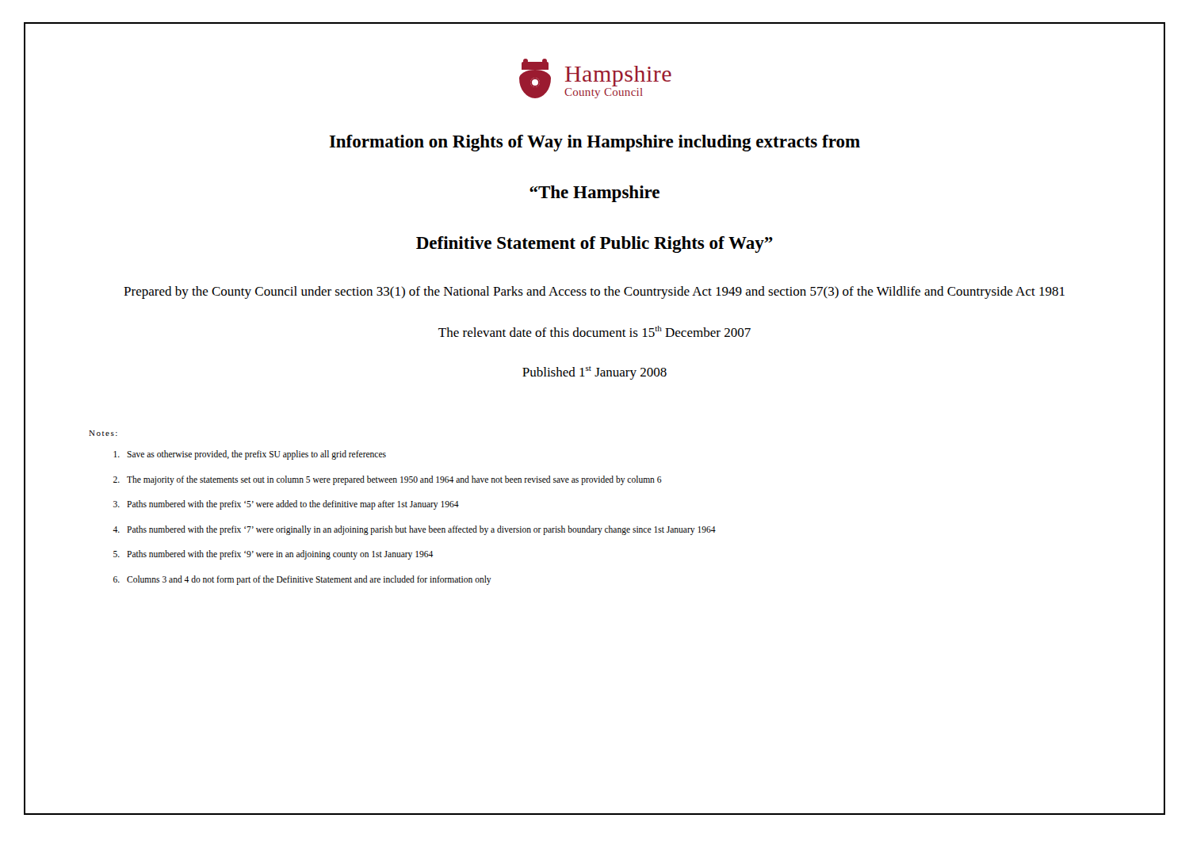Hampshire
County Council
Information on Rights of Way in Hampshire including extracts from
“The Hampshire
Definitive Statement of Public Rights of Way”
Prepared by the County Council under section 33(1) of the National Parks and Access to the Countryside Act 1949 and section 57(3) of the Wildlife and Countryside Act 1981
The relevant date of this document is 15th December 2007
Published 1st January 2008
Notes:
Save as otherwise provided, the prefix SU applies to all grid references
The majority of the statements set out in column 5 were prepared between 1950 and 1964 and have not been revised save as provided by column 6
Paths numbered with the prefix ‘5’ were added to the definitive map after 1st January 1964
Paths numbered with the prefix ‘7’ were originally in an adjoining parish but have been affected by a diversion or parish boundary change since 1st January 1964
Paths numbered with the prefix ‘9’ were in an adjoining county on 1st January 1964
Columns 3 and 4 do not form part of the Definitive Statement and are included for information only